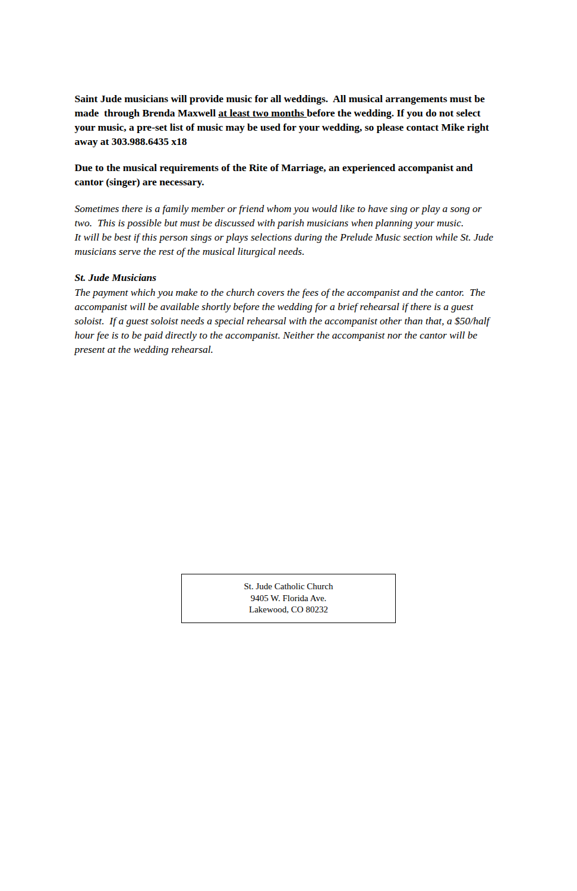Saint Jude musicians will provide music for all weddings. All musical arrangements must be made through Brenda Maxwell at least two months before the wedding. If you do not select your music, a pre-set list of music may be used for your wedding, so please contact Mike right away at 303.988.6435 x18
Due to the musical requirements of the Rite of Marriage, an experienced accompanist and cantor (singer) are necessary.
Sometimes there is a family member or friend whom you would like to have sing or play a song or two. This is possible but must be discussed with parish musicians when planning your music.
It will be best if this person sings or plays selections during the Prelude Music section while St. Jude musicians serve the rest of the musical liturgical needs.
St. Jude Musicians
The payment which you make to the church covers the fees of the accompanist and the cantor. The accompanist will be available shortly before the wedding for a brief rehearsal if there is a guest soloist. If a guest soloist needs a special rehearsal with the accompanist other than that, a $50/half hour fee is to be paid directly to the accompanist. Neither the accompanist nor the cantor will be present at the wedding rehearsal.
St. Jude Catholic Church
9405 W. Florida Ave.
Lakewood, CO 80232